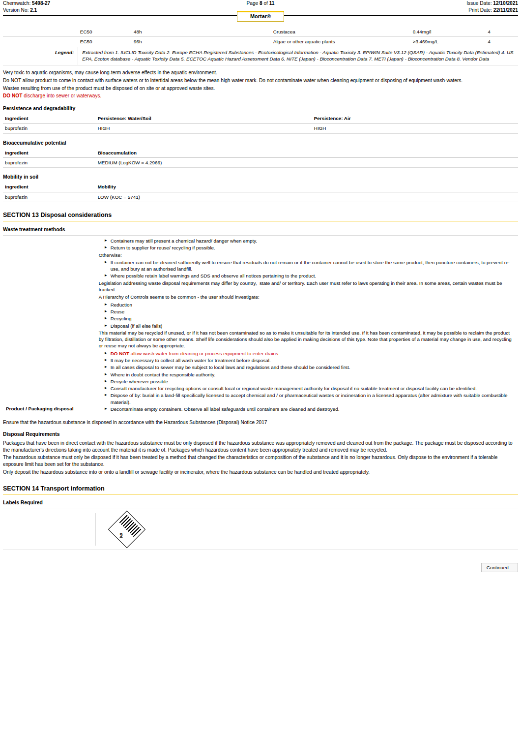Chemwatch: 5498-27
Version No: 2.1
Page 8 of 11
Issue Date: 12/10/2021
Print Date: 22/11/2021
Mortar®
| | EC50 | 48h | Crustacea | 0.44mg/l | 4 |
| | EC50 | 96h | Algae or other aquatic plants | >3.469mg/L | 4 |
| Legend: | Extracted from 1. IUCLID Toxicity Data 2. Europe ECHA Registered Substances - Ecotoxicological Information - Aquatic Toxicity 3. EPIWIN Suite V3.12 (QSAR) - Aquatic Toxicity Data (Estimated) 4. US EPA, Ecotox database - Aquatic Toxicity Data 5. ECETOC Aquatic Hazard Assessment Data 6. NITE (Japan) - Bioconcentration Data 7. METI (Japan) - Bioconcentration Data 8. Vendor Data |
Very toxic to aquatic organisms, may cause long-term adverse effects in the aquatic environment.
Do NOT allow product to come in contact with surface waters or to intertidal areas below the mean high water mark. Do not contaminate water when cleaning equipment or disposing of equipment wash-waters.
Wastes resulting from use of the product must be disposed of on site or at approved waste sites.
DO NOT discharge into sewer or waterways.
Persistence and degradability
| Ingredient | Persistence: Water/Soil | Persistence: Air |
| --- | --- | --- |
| buprofezin | HIGH | HIGH |
Bioaccumulative potential
| Ingredient | Bioaccumulation |
| --- | --- |
| buprofezin | MEDIUM (LogKOW = 4.2966) |
Mobility in soil
| Ingredient | Mobility |
| --- | --- |
| buprofezin | LOW (KOC = 5741) |
SECTION 13 Disposal considerations
Waste treatment methods
| Product / Packaging disposal | Containers may still present a chemical hazard/ danger when empty. Return to supplier for reuse/ recycling if possible. Otherwise: If container can not be cleaned sufficiently well to ensure that residuals do not remain or if the container cannot be used to store the same product, then puncture containers, to prevent re-use, and bury at an authorised landfill. Where possible retain label warnings and SDS and observe all notices pertaining to the product. Legislation addressing waste disposal requirements may differ by country, state and/ or territory. Each user must refer to laws operating in their area. In some areas, certain wastes must be tracked. A Hierarchy of Controls seems to be common - the user should investigate: Reduction Reuse Recycling Disposal (if all else fails) This material may be recycled if unused, or if it has not been contaminated so as to make it unsuitable for its intended use. If it has been contaminated, it may be possible to reclaim the product by filtration, distillation or some other means. Shelf life considerations should also be applied in making decisions of this type. Note that properties of a material may change in use, and recycling or reuse may not always be appropriate. DO NOT allow wash water from cleaning or process equipment to enter drains. It may be necessary to collect all wash water for treatment before disposal. In all cases disposal to sewer may be subject to local laws and regulations and these should be considered first. Where in doubt contact the responsible authority. Recycle wherever possible. Consult manufacturer for recycling options or consult local or regional waste management authority for disposal if no suitable treatment or disposal facility can be identified. Dispose of by: burial in a land-fill specifically licensed to accept chemical and / or pharmaceutical wastes or incineration in a licensed apparatus (after admixture with suitable combustible material). Decontaminate empty containers. Observe all label safeguards until containers are cleaned and destroyed. |
Ensure that the hazardous substance is disposed in accordance with the Hazardous Substances (Disposal) Notice 2017
Disposal Requirements
Packages that have been in direct contact with the hazardous substance must be only disposed if the hazardous substance was appropriately removed and cleaned out from the package. The package must be disposed according to the manufacturer's directions taking into account the material it is made of. Packages which hazardous content have been appropriately treated and removed may be recycled.
The hazardous substance must only be disposed if it has been treated by a method that changed the characteristics or composition of the substance and it is no longer hazardous. Only dispose to the environment if a tolerable exposure limit has been set for the substance.
Only deposit the hazardous substance into or onto a landfill or sewage facility or incinerator, where the hazardous substance can be handled and treated appropriately.
SECTION 14 Transport information
Labels Required
9
Continued...